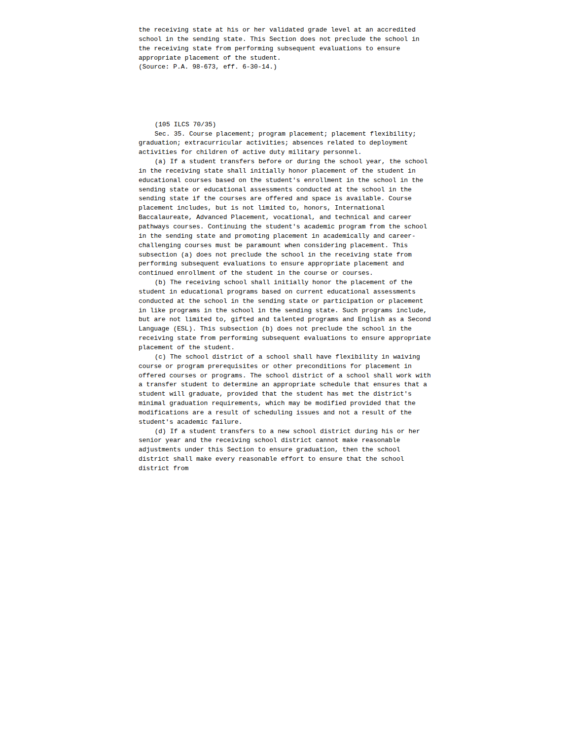the receiving state at his or her validated grade level at an accredited school in the sending state. This Section does not preclude the school in the receiving state from performing subsequent evaluations to ensure appropriate placement of the student.
(Source: P.A. 98-673, eff. 6-30-14.)
(105 ILCS 70/35)
Sec. 35. Course placement; program placement; placement flexibility; graduation; extracurricular activities; absences related to deployment activities for children of active duty military personnel.
(a) If a student transfers before or during the school year, the school in the receiving state shall initially honor placement of the student in educational courses based on the student's enrollment in the school in the sending state or educational assessments conducted at the school in the sending state if the courses are offered and space is available. Course placement includes, but is not limited to, honors, International Baccalaureate, Advanced Placement, vocational, and technical and career pathways courses. Continuing the student's academic program from the school in the sending state and promoting placement in academically and career-challenging courses must be paramount when considering placement. This subsection (a) does not preclude the school in the receiving state from performing subsequent evaluations to ensure appropriate placement and continued enrollment of the student in the course or courses.
(b) The receiving school shall initially honor the placement of the student in educational programs based on current educational assessments conducted at the school in the sending state or participation or placement in like programs in the school in the sending state. Such programs include, but are not limited to, gifted and talented programs and English as a Second Language (ESL). This subsection (b) does not preclude the school in the receiving state from performing subsequent evaluations to ensure appropriate placement of the student.
(c) The school district of a school shall have flexibility in waiving course or program prerequisites or other preconditions for placement in offered courses or programs. The school district of a school shall work with a transfer student to determine an appropriate schedule that ensures that a student will graduate, provided that the student has met the district's minimal graduation requirements, which may be modified provided that the modifications are a result of scheduling issues and not a result of the student's academic failure.
(d) If a student transfers to a new school district during his or her senior year and the receiving school district cannot make reasonable adjustments under this Section to ensure graduation, then the school district shall make every reasonable effort to ensure that the school district from